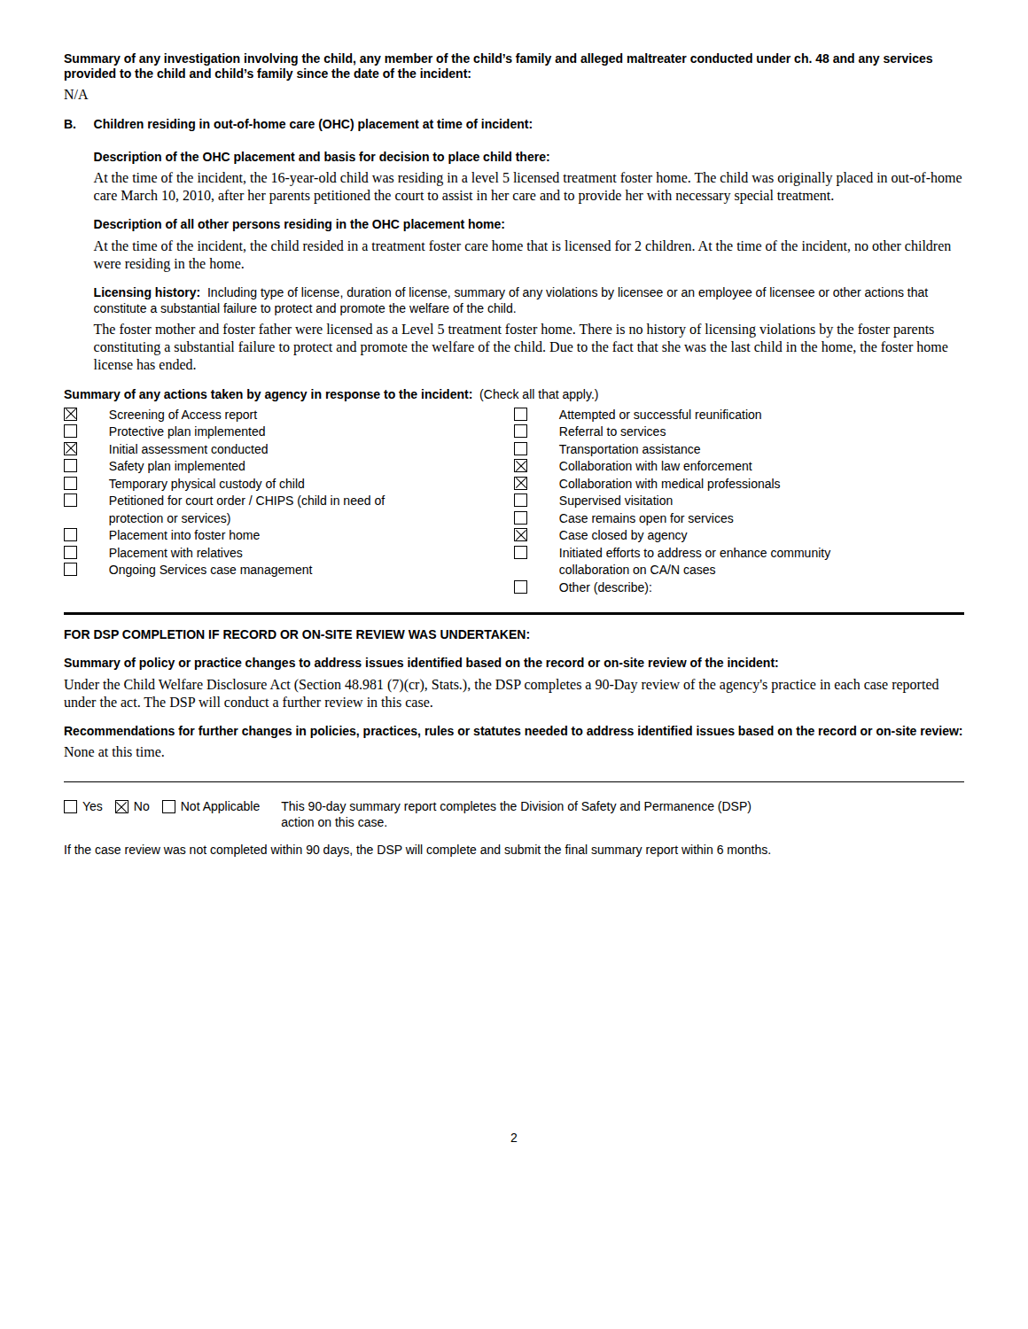Summary of any investigation involving the child, any member of the child’s family and alleged maltreater conducted under ch. 48 and any services provided to the child and child’s family since the date of the incident:
N/A
B.
Children residing in out-of-home care (OHC) placement at time of incident:
Description of the OHC placement and basis for decision to place child there:
At the time of the incident, the 16-year-old child was residing in a level 5 licensed treatment foster home. The child was originally placed in out-of-home care March 10, 2010, after her parents petitioned the court to assist in her care and to provide her with necessary special treatment.
Description of all other persons residing in the OHC placement home:
At the time of the incident, the child resided in a treatment foster care home that is licensed for 2 children. At the time of the incident, no other children were residing in the home.
Licensing history: Including type of license, duration of license, summary of any violations by licensee or an employee of licensee or other actions that constitute a substantial failure to protect and promote the welfare of the child.
The foster mother and foster father were licensed as a Level 5 treatment foster home. There is no history of licensing violations by the foster parents constituting a substantial failure to protect and promote the welfare of the child. Due to the fact that she was the last child in the home, the foster home license has ended.
Summary of any actions taken by agency in response to the incident: (Check all that apply.)
| | Screening of Access report | | Attempted or successful reunification |
| | Protective plan implemented | | Referral to services |
| | Initial assessment conducted | | Transportation assistance |
| | Safety plan implemented | | Collaboration with law enforcement |
| | Temporary physical custody of child | | Collaboration with medical professionals |
| | Petitioned for court order / CHIPS (child in need of | | Supervised visitation |
| | protection or services) | | Case remains open for services |
| | Placement into foster home | | Case closed by agency |
| | Placement with relatives | | Initiated efforts to address or enhance community |
| | Ongoing Services case management | | collaboration on CA/N cases |
| | | | Other (describe): |
FOR DSP COMPLETION IF RECORD OR ON-SITE REVIEW WAS UNDERTAKEN:
Summary of policy or practice changes to address issues identified based on the record or on-site review of the incident:
Under the Child Welfare Disclosure Act (Section 48.981 (7)(cr), Stats.), the DSP completes a 90-Day review of the agency's practice in each case reported under the act. The DSP will conduct a further review in this case.
Recommendations for further changes in policies, practices, rules or statutes needed to address identified issues based on the record or on-site review:
None at this time.
Yes
No
Not Applicable
This 90-day summary report completes the Division of Safety and Permanence (DSP) action on this case.
If the case review was not completed within 90 days, the DSP will complete and submit the final summary report within 6 months.
2